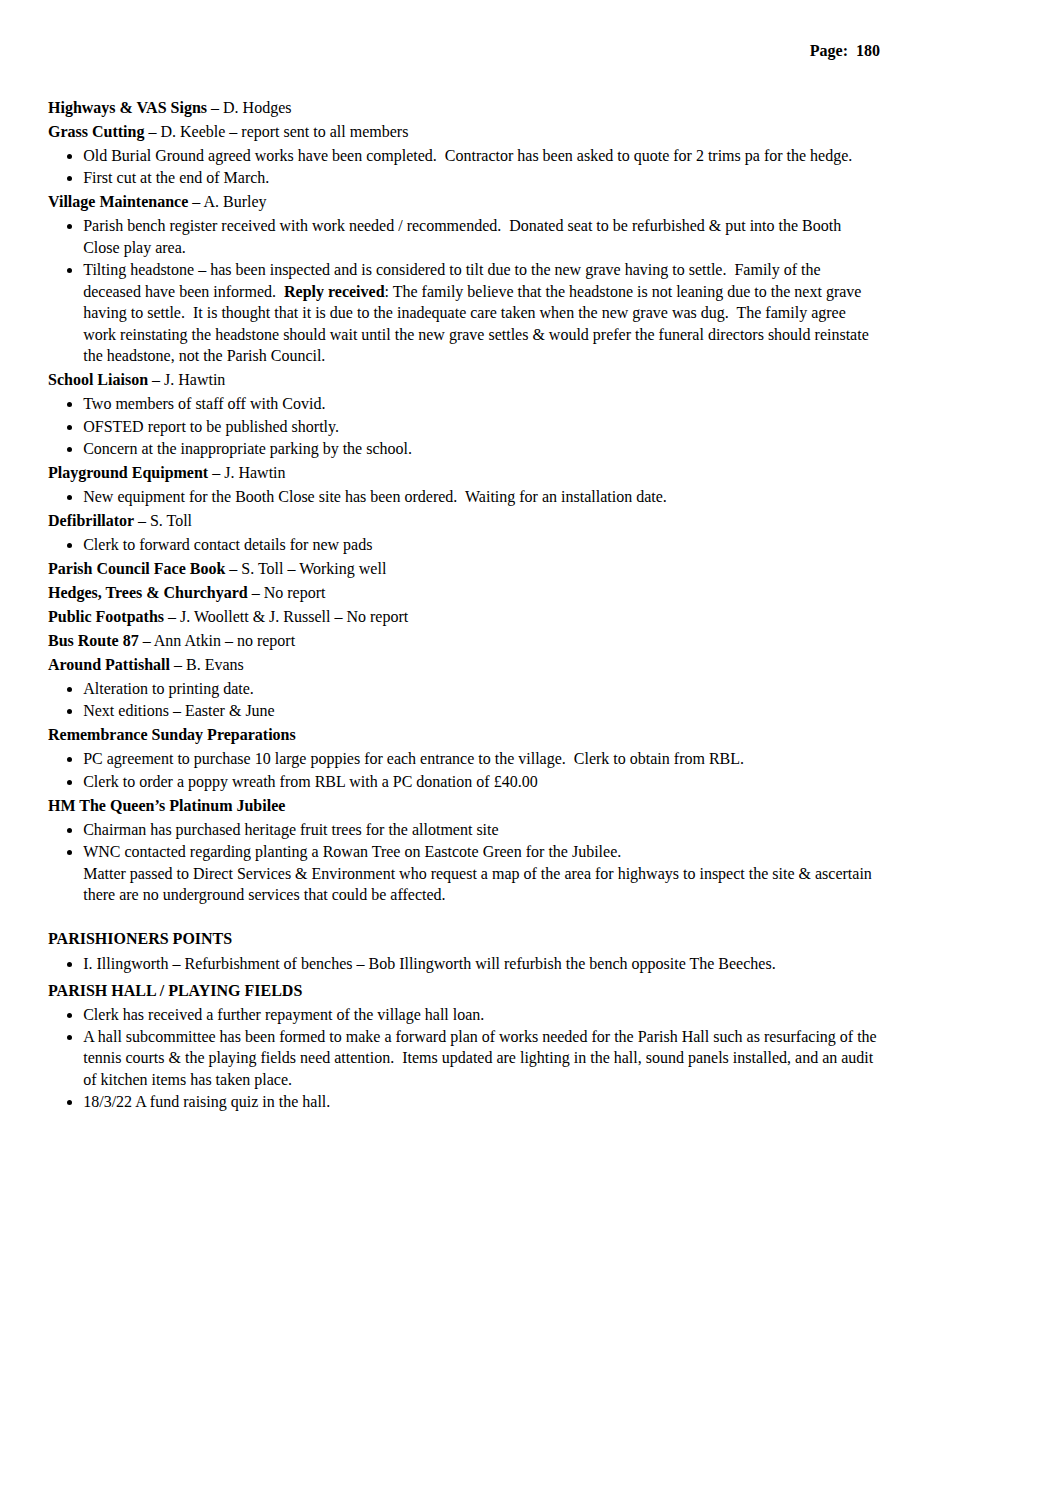Page: 180
Highways & VAS Signs – D. Hodges
Grass Cutting – D. Keeble – report sent to all members
Old Burial Ground agreed works have been completed. Contractor has been asked to quote for 2 trims pa for the hedge.
First cut at the end of March.
Village Maintenance – A. Burley
Parish bench register received with work needed / recommended. Donated seat to be refurbished & put into the Booth Close play area.
Tilting headstone – has been inspected and is considered to tilt due to the new grave having to settle. Family of the deceased have been informed. Reply received: The family believe that the headstone is not leaning due to the next grave having to settle. It is thought that it is due to the inadequate care taken when the new grave was dug. The family agree work reinstating the headstone should wait until the new grave settles & would prefer the funeral directors should reinstate the headstone, not the Parish Council.
School Liaison – J. Hawtin
Two members of staff off with Covid.
OFSTED report to be published shortly.
Concern at the inappropriate parking by the school.
Playground Equipment – J. Hawtin
New equipment for the Booth Close site has been ordered. Waiting for an installation date.
Defibrillator – S. Toll
Clerk to forward contact details for new pads
Parish Council Face Book – S. Toll – Working well
Hedges, Trees & Churchyard – No report
Public Footpaths – J. Woollett & J. Russell – No report
Bus Route 87 – Ann Atkin – no report
Around Pattishall – B. Evans
Alteration to printing date.
Next editions – Easter & June
Remembrance Sunday Preparations
PC agreement to purchase 10 large poppies for each entrance to the village. Clerk to obtain from RBL.
Clerk to order a poppy wreath from RBL with a PC donation of £40.00
HM The Queen’s Platinum Jubilee
Chairman has purchased heritage fruit trees for the allotment site
WNC contacted regarding planting a Rowan Tree on Eastcote Green for the Jubilee.
Matter passed to Direct Services & Environment who request a map of the area for highways to inspect the site & ascertain there are no underground services that could be affected.
PARISHIONERS POINTS
I. Illingworth – Refurbishment of benches – Bob Illingworth will refurbish the bench opposite The Beeches.
PARISH HALL / PLAYING FIELDS
Clerk has received a further repayment of the village hall loan.
A hall subcommittee has been formed to make a forward plan of works needed for the Parish Hall such as resurfacing of the tennis courts & the playing fields need attention. Items updated are lighting in the hall, sound panels installed, and an audit of kitchen items has taken place.
18/3/22 A fund raising quiz in the hall.